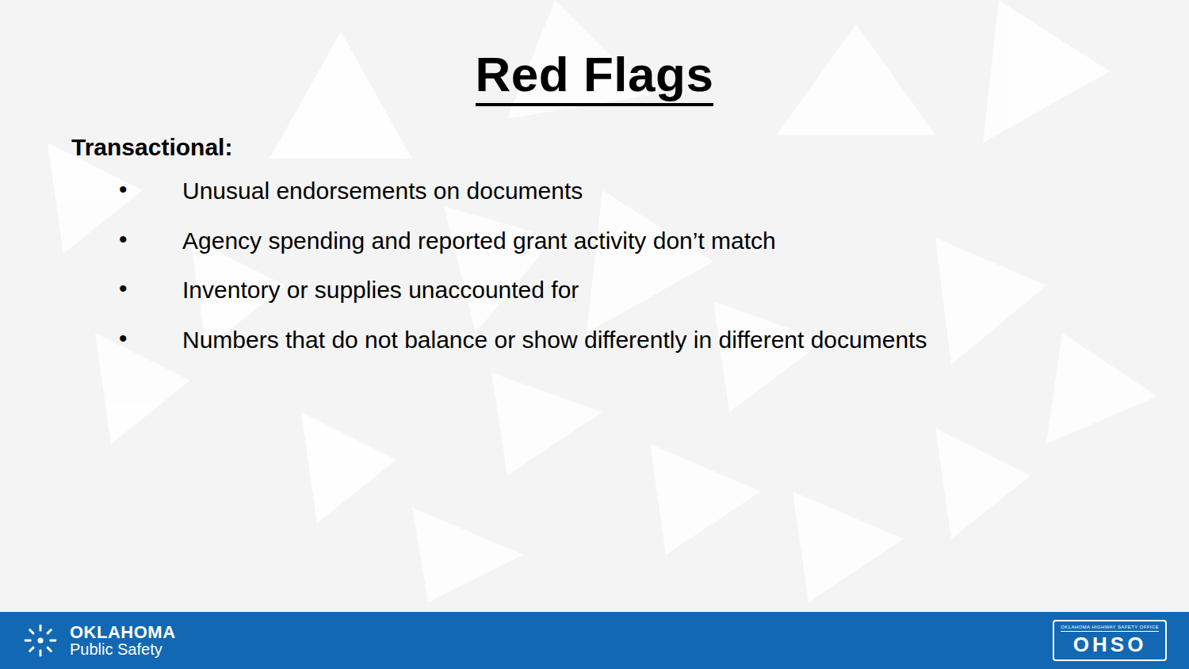Red Flags
Transactional:
Unusual endorsements on documents
Agency spending and reported grant activity don’t match
Inventory or supplies unaccounted for
Numbers that do not balance or show differently in different documents
OKLAHOMA
Public Safety
OKLAHOMA HIGHWAY SAFETY OFFICE
OHSO